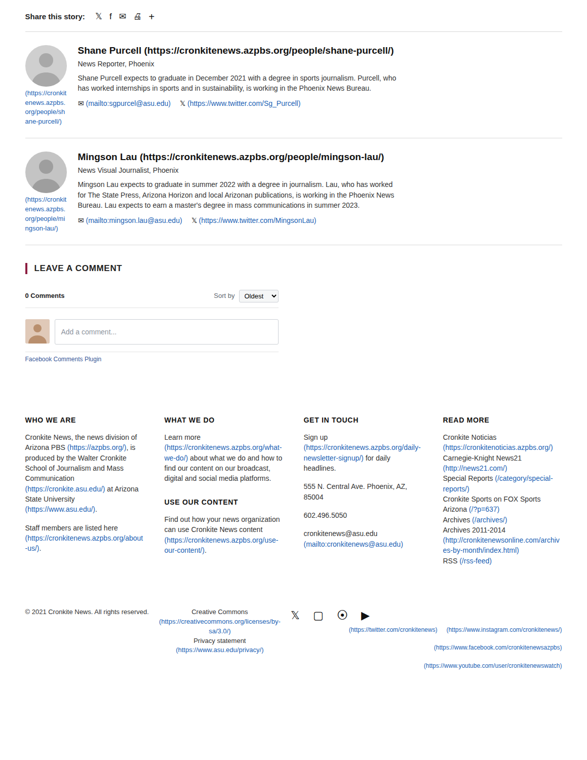Share this story: 𝕏 f ✉ 🖨 +
(https://cronkitenews.azpbs.org/people/shane-purcell/)
Shane Purcell (https://cronkitenews.azpbs.org/people/shane-purcell/)
News Reporter, Phoenix
Shane Purcell expects to graduate in December 2021 with a degree in sports journalism. Purcell, who has worked internships in sports and in sustainability, is working in the Phoenix News Bureau.
✉(mailto:sgpurcel@asu.edu) 𝕏(https://www.twitter.com/Sg_Purcell)
(https://cronkitenews.azpbs.org/people/mingson-lau/)
Mingson Lau (https://cronkitenews.azpbs.org/people/mingson-lau/)
News Visual Journalist, Phoenix
Mingson Lau expects to graduate in summer 2022 with a degree in journalism. Lau, who has worked for The State Press, Arizona Horizon and local Arizonan publications, is working in the Phoenix News Bureau. Lau expects to earn a master's degree in mass communications in summer 2023.
✉(mailto:mingson.lau@asu.edu) 𝕏(https://www.twitter.com/MingsonLau)
LEAVE A COMMENT
0 Comments Sort by Oldest Newest Top
Add a comment...
Facebook Comments Plugin
WHO WE ARE
Cronkite News, the news division of Arizona PBS (https://azpbs.org/), is produced by the Walter Cronkite School of Journalism and Mass Communication (https://cronkite.asu.edu/) at Arizona State University (https://www.asu.edu/).
Staff members are listed here (https://cronkitenews.azpbs.org/about-us/).
WHAT WE DO
Learn more (https://cronkitenews.azpbs.org/what-we-do/) about what we do and how to find our content on our broadcast, digital and social media platforms.
USE OUR CONTENT
Find out how your news organization can use Cronkite News content (https://cronkitenews.azpbs.org/use-our-content/).
GET IN TOUCH
Sign up (https://cronkitenews.azpbs.org/daily-newsletter-signup/) for daily headlines.
555 N. Central Ave. Phoenix, AZ, 85004
602.496.5050
cronkitenews@asu.edu (mailto:cronkitenews@asu.edu)
READ MORE
Cronkite Noticias (https://cronkitenoticias.azpbs.org/)
Carnegie-Knight News21 (http://news21.com/)
Special Reports (/category/special-reports/)
Cronkite Sports on FOX Sports Arizona (/?p=637)
Archives (/archives/)
Archives 2011-2014 (http://cronkitenewsonline.com/archives-by-month/index.html)
RSS (/rss-feed)
© 2021 Cronkite News. All rights reserved.
Creative Commons (https://creativecommons.org/licenses/by-sa/3.0/)
Privacy statement (https://www.asu.edu/privacy/)
𝕏 ▢ ⦿ ▶
(https://twitter.com/cronkitenews) (https://www.instagram.com/cronkitenews/) (https://www.facebook.com/cronkitenewsazpbs) (https://www.youtube.com/user/cronkitenewswatch)